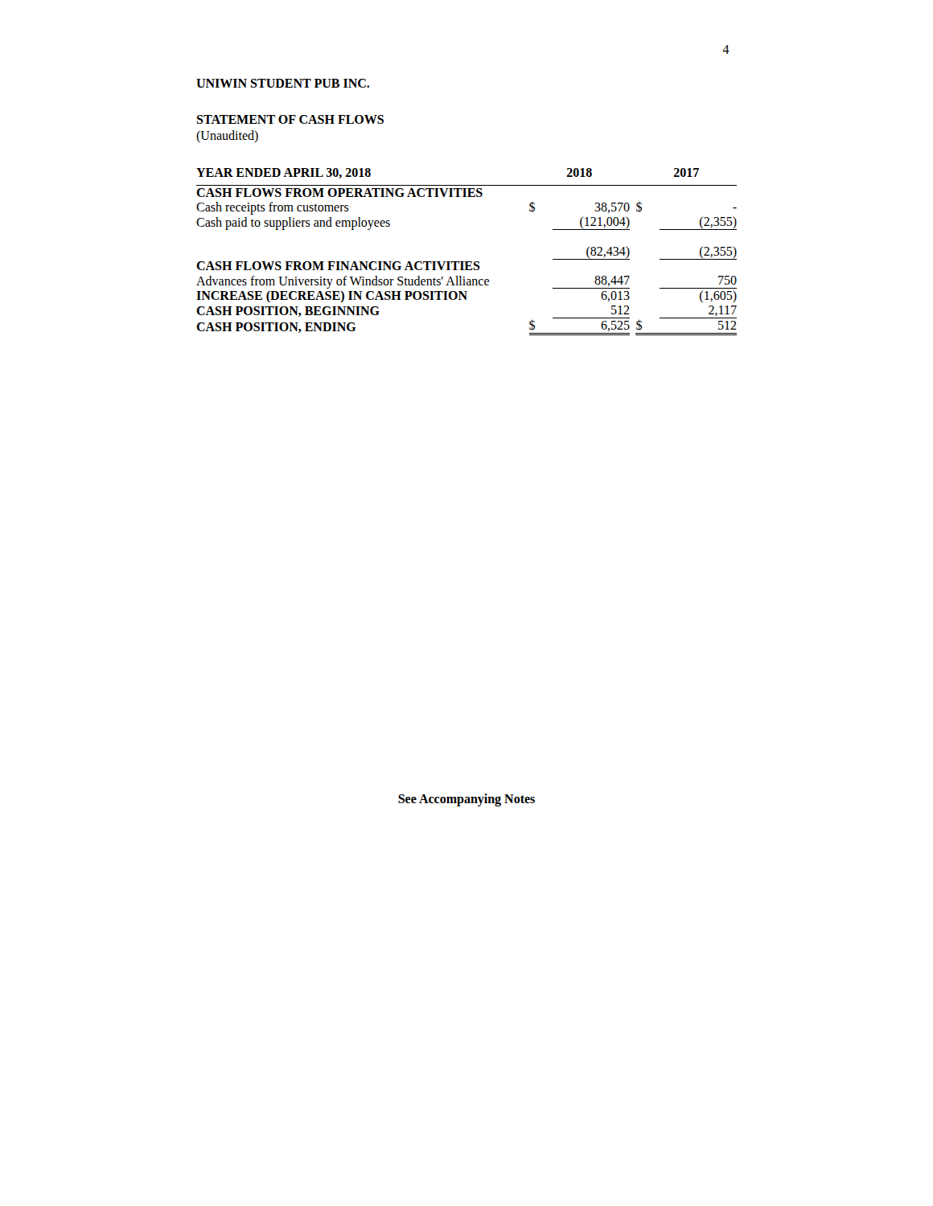4
UNIWIN STUDENT PUB INC.
STATEMENT OF CASH FLOWS
(Unaudited)
| YEAR ENDED APRIL 30, 2018 | 2018 | | 2017 |
| CASH FLOWS FROM OPERATING ACTIVITIES | | | | | |
| Cash receipts from customers | $ | 38,570 | | $ | - |
| Cash paid to suppliers and employees | | (121,004) | | | (2,355) |
| | | (82,434) | | | (2,355) |
| CASH FLOWS FROM FINANCING ACTIVITIES | | | | | |
| Advances from University of Windsor Students' Alliance | | 88,447 | | | 750 |
| INCREASE (DECREASE) IN CASH POSITION | | 6,013 | | | (1,605) |
| CASH POSITION, BEGINNING | | 512 | | | 2,117 |
| CASH POSITION, ENDING | $ | 6,525 | | $ | 512 |
See Accompanying Notes